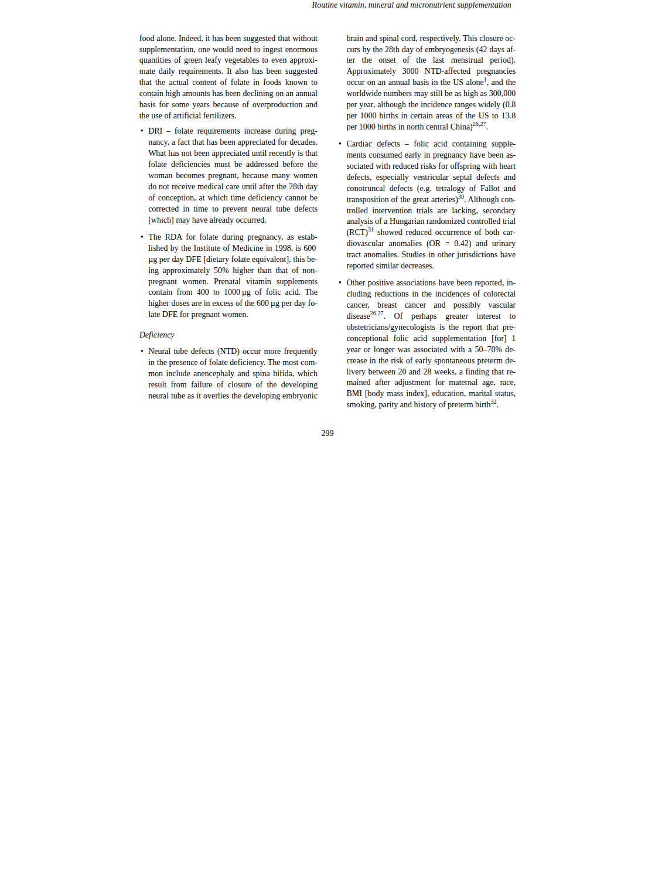Routine vitamin, mineral and micronutrient supplementation
food alone. Indeed, it has been suggested that without supplementation, one would need to ingest enormous quantities of green leafy vegetables to even approximate daily requirements. It also has been suggested that the actual content of folate in foods known to contain high amounts has been declining on an annual basis for some years because of overproduction and the use of artificial fertilizers.
DRI – folate requirements increase during pregnancy, a fact that has been appreciated for decades. What has not been appreciated until recently is that folate deficiencies must be addressed before the woman becomes pregnant, because many women do not receive medical care until after the 28th day of conception, at which time deficiency cannot be corrected in time to prevent neural tube defects [which] may have already occurred.
The RDA for folate during pregnancy, as established by the Institute of Medicine in 1998, is 600 µg per day DFE [dietary folate equivalent], this being approximately 50% higher than that of non-pregnant women. Prenatal vitamin supplements contain from 400 to 1000 µg of folic acid. The higher doses are in excess of the 600 µg per day folate DFE for pregnant women.
Deficiency
Neural tube defects (NTD) occur more frequently in the presence of folate deficiency. The most common include anencephaly and spina bifida, which result from failure of closure of the developing neural tube as it overlies the developing embryonic brain and spinal cord, respectively. This closure occurs by the 28th day of embryogenesis (42 days after the onset of the last menstrual period). Approximately 3000 NTD-affected pregnancies occur on an annual basis in the US alone1, and the worldwide numbers may still be as high as 300,000 per year, although the incidence ranges widely (0.8 per 1000 births in certain areas of the US to 13.8 per 1000 births in north central China)26,27.
Cardiac defects – folic acid containing supplements consumed early in pregnancy have been associated with reduced risks for offspring with heart defects, especially ventricular septal defects and conotruncal defects (e.g. tetralogy of Fallot and transposition of the great arteries)30. Although controlled intervention trials are lacking, secondary analysis of a Hungarian randomized controlled trial (RCT)31 showed reduced occurrence of both cardiovascular anomalies (OR = 0.42) and urinary tract anomalies. Studies in other jurisdictions have reported similar decreases.
Other positive associations have been reported, including reductions in the incidences of colorectal cancer, breast cancer and possibly vascular disease26,27. Of perhaps greater interest to obstetricians/gynecologists is the report that preconceptional folic acid supplementation [for] 1 year or longer was associated with a 50–70% decrease in the risk of early spontaneous preterm delivery between 20 and 28 weeks, a finding that remained after adjustment for maternal age, race, BMI [body mass index], education, marital status, smoking, parity and history of preterm birth32.
299